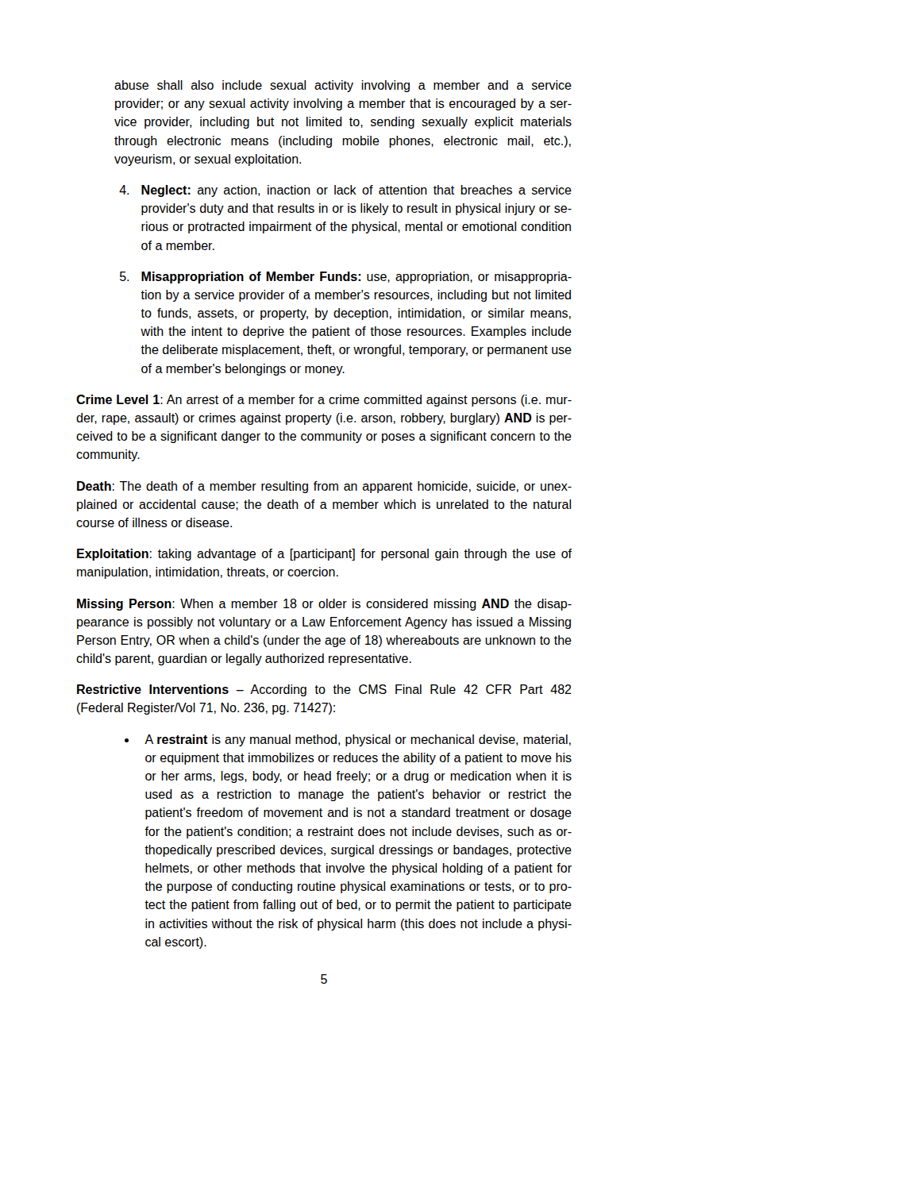abuse shall also include sexual activity involving a member and a service provider; or any sexual activity involving a member that is encouraged by a service provider, including but not limited to, sending sexually explicit materials through electronic means (including mobile phones, electronic mail, etc.), voyeurism, or sexual exploitation.
Neglect: any action, inaction or lack of attention that breaches a service provider's duty and that results in or is likely to result in physical injury or serious or protracted impairment of the physical, mental or emotional condition of a member.
Misappropriation of Member Funds: use, appropriation, or misappropriation by a service provider of a member's resources, including but not limited to funds, assets, or property, by deception, intimidation, or similar means, with the intent to deprive the patient of those resources. Examples include the deliberate misplacement, theft, or wrongful, temporary, or permanent use of a member's belongings or money.
Crime Level 1: An arrest of a member for a crime committed against persons (i.e. murder, rape, assault) or crimes against property (i.e. arson, robbery, burglary) AND is perceived to be a significant danger to the community or poses a significant concern to the community.
Death: The death of a member resulting from an apparent homicide, suicide, or unexplained or accidental cause; the death of a member which is unrelated to the natural course of illness or disease.
Exploitation: taking advantage of a [participant] for personal gain through the use of manipulation, intimidation, threats, or coercion.
Missing Person: When a member 18 or older is considered missing AND the disappearance is possibly not voluntary or a Law Enforcement Agency has issued a Missing Person Entry, OR when a child's (under the age of 18) whereabouts are unknown to the child's parent, guardian or legally authorized representative.
Restrictive Interventions – According to the CMS Final Rule 42 CFR Part 482 (Federal Register/Vol 71, No. 236, pg. 71427):
A restraint is any manual method, physical or mechanical devise, material, or equipment that immobilizes or reduces the ability of a patient to move his or her arms, legs, body, or head freely; or a drug or medication when it is used as a restriction to manage the patient's behavior or restrict the patient's freedom of movement and is not a standard treatment or dosage for the patient's condition; a restraint does not include devises, such as orthopedically prescribed devices, surgical dressings or bandages, protective helmets, or other methods that involve the physical holding of a patient for the purpose of conducting routine physical examinations or tests, or to protect the patient from falling out of bed, or to permit the patient to participate in activities without the risk of physical harm (this does not include a physical escort).
5